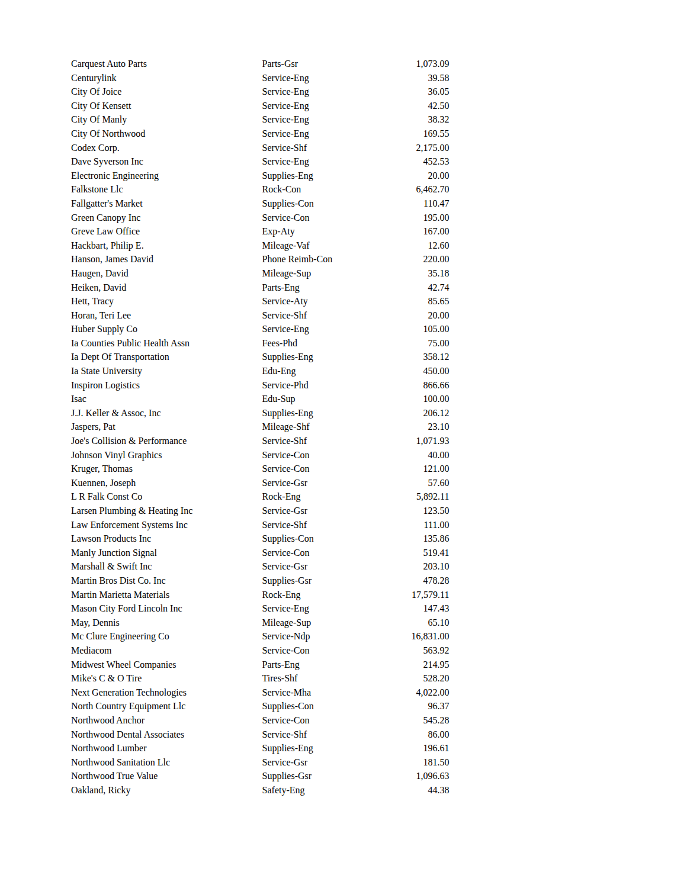| Carquest Auto Parts | Parts-Gsr | 1,073.09 |
| Centurylink | Service-Eng | 39.58 |
| City Of Joice | Service-Eng | 36.05 |
| City Of Kensett | Service-Eng | 42.50 |
| City Of Manly | Service-Eng | 38.32 |
| City Of Northwood | Service-Eng | 169.55 |
| Codex Corp. | Service-Shf | 2,175.00 |
| Dave Syverson Inc | Service-Eng | 452.53 |
| Electronic Engineering | Supplies-Eng | 20.00 |
| Falkstone Llc | Rock-Con | 6,462.70 |
| Fallgatter's Market | Supplies-Con | 110.47 |
| Green Canopy Inc | Service-Con | 195.00 |
| Greve Law Office | Exp-Aty | 167.00 |
| Hackbart, Philip E. | Mileage-Vaf | 12.60 |
| Hanson, James David | Phone Reimb-Con | 220.00 |
| Haugen, David | Mileage-Sup | 35.18 |
| Heiken, David | Parts-Eng | 42.74 |
| Hett, Tracy | Service-Aty | 85.65 |
| Horan, Teri Lee | Service-Shf | 20.00 |
| Huber Supply Co | Service-Eng | 105.00 |
| Ia Counties Public Health Assn | Fees-Phd | 75.00 |
| Ia Dept Of Transportation | Supplies-Eng | 358.12 |
| Ia State University | Edu-Eng | 450.00 |
| Inspiron Logistics | Service-Phd | 866.66 |
| Isac | Edu-Sup | 100.00 |
| J.J. Keller & Assoc, Inc | Supplies-Eng | 206.12 |
| Jaspers, Pat | Mileage-Shf | 23.10 |
| Joe's Collision & Performance | Service-Shf | 1,071.93 |
| Johnson Vinyl Graphics | Service-Con | 40.00 |
| Kruger, Thomas | Service-Con | 121.00 |
| Kuennen, Joseph | Service-Gsr | 57.60 |
| L R Falk Const Co | Rock-Eng | 5,892.11 |
| Larsen Plumbing & Heating Inc | Service-Gsr | 123.50 |
| Law Enforcement Systems Inc | Service-Shf | 111.00 |
| Lawson Products Inc | Supplies-Con | 135.86 |
| Manly Junction Signal | Service-Con | 519.41 |
| Marshall & Swift Inc | Service-Gsr | 203.10 |
| Martin Bros Dist Co. Inc | Supplies-Gsr | 478.28 |
| Martin Marietta Materials | Rock-Eng | 17,579.11 |
| Mason City Ford Lincoln Inc | Service-Eng | 147.43 |
| May, Dennis | Mileage-Sup | 65.10 |
| Mc Clure Engineering Co | Service-Ndp | 16,831.00 |
| Mediacom | Service-Con | 563.92 |
| Midwest Wheel Companies | Parts-Eng | 214.95 |
| Mike's C & O Tire | Tires-Shf | 528.20 |
| Next Generation Technologies | Service-Mha | 4,022.00 |
| North Country Equipment Llc | Supplies-Con | 96.37 |
| Northwood Anchor | Service-Con | 545.28 |
| Northwood Dental Associates | Service-Shf | 86.00 |
| Northwood Lumber | Supplies-Eng | 196.61 |
| Northwood Sanitation Llc | Service-Gsr | 181.50 |
| Northwood True Value | Supplies-Gsr | 1,096.63 |
| Oakland, Ricky | Safety-Eng | 44.38 |